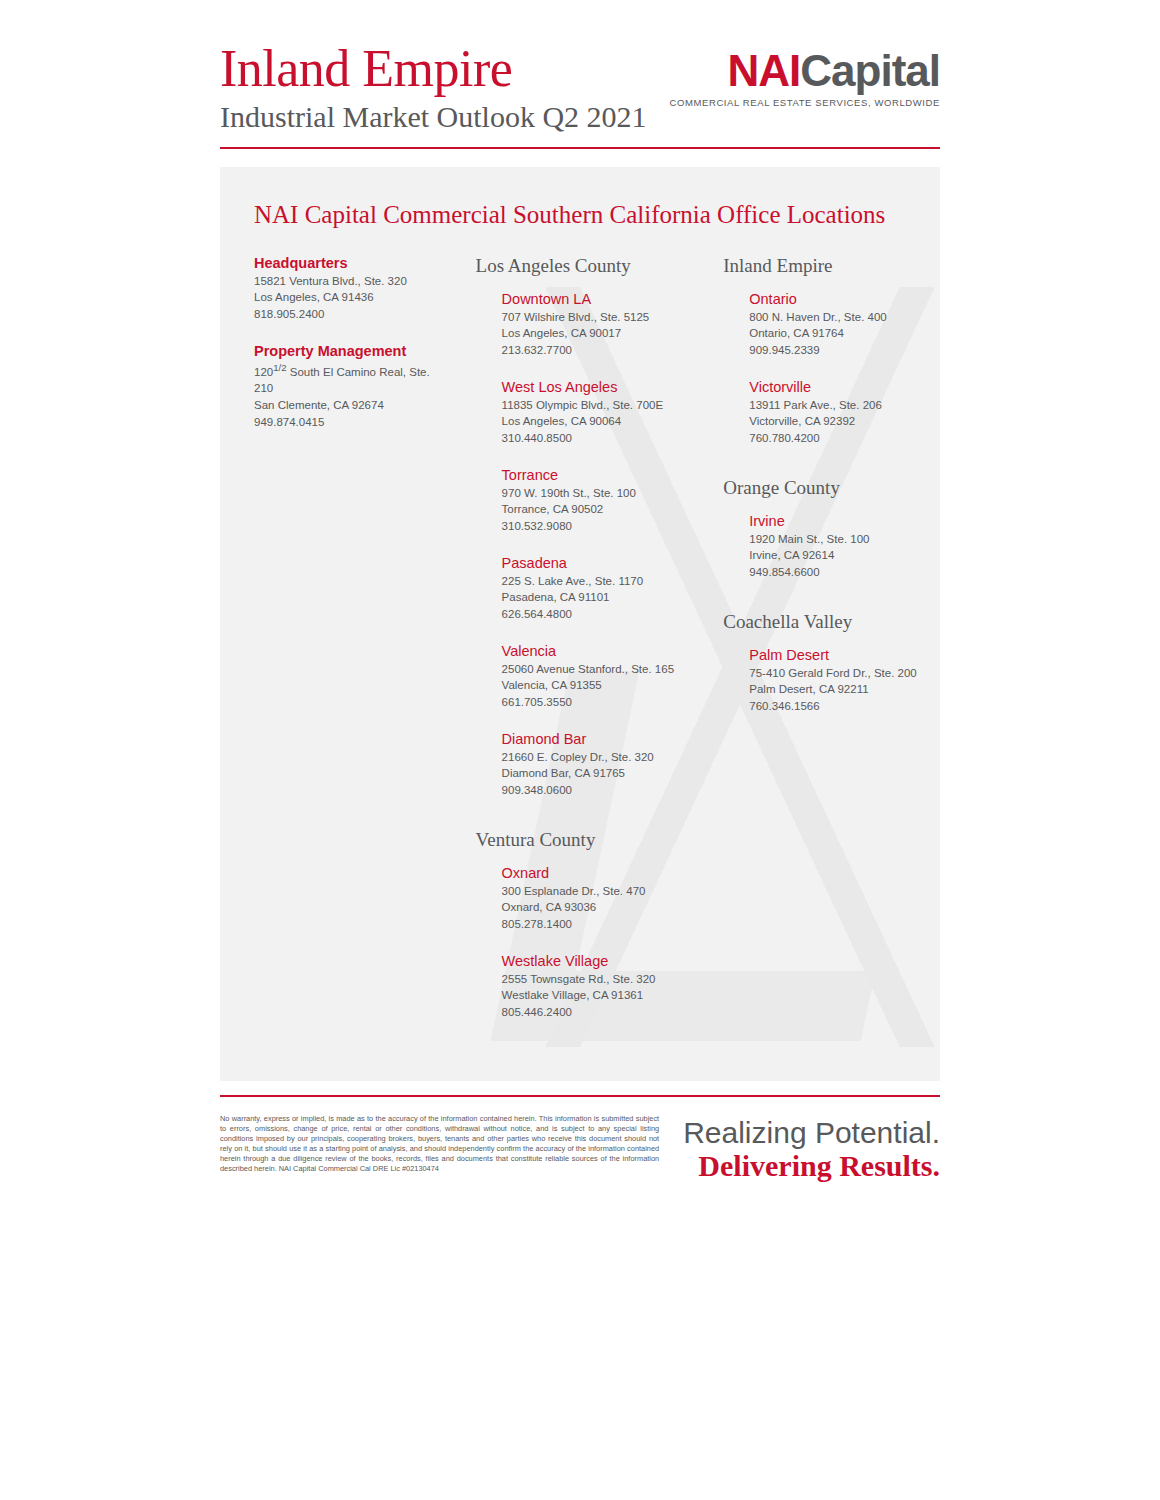Inland Empire
Industrial Market Outlook Q2 2021
NAI Capital
COMMERCIAL REAL ESTATE SERVICES, WORLDWIDE
NAI Capital Commercial Southern California Office Locations
Headquarters
15821 Ventura Blvd., Ste. 320
Los Angeles, CA 91436
818.905.2400
Property Management
1201/2 South El Camino Real, Ste. 210
San Clemente, CA 92674
949.874.0415
Los Angeles County
Downtown LA
707 Wilshire Blvd., Ste. 5125
Los Angeles, CA 90017
213.632.7700
West Los Angeles
11835 Olympic Blvd., Ste. 700E
Los Angeles, CA 90064
310.440.8500
Torrance
970 W. 190th St., Ste. 100
Torrance, CA 90502
310.532.9080
Pasadena
225 S. Lake Ave., Ste. 1170
Pasadena, CA 91101
626.564.4800
Valencia
25060 Avenue Stanford., Ste. 165
Valencia, CA 91355
661.705.3550
Diamond Bar
21660 E. Copley Dr., Ste. 320
Diamond Bar, CA 91765
909.348.0600
Ventura County
Oxnard
300 Esplanade Dr., Ste. 470
Oxnard, CA 93036
805.278.1400
Westlake Village
2555 Townsgate Rd., Ste. 320
Westlake Village, CA 91361
805.446.2400
Inland Empire
Ontario
800 N. Haven Dr., Ste. 400
Ontario, CA 91764
909.945.2339
Victorville
13911 Park Ave., Ste. 206
Victorville, CA 92392
760.780.4200
Orange County
Irvine
1920 Main St., Ste. 100
Irvine, CA 92614
949.854.6600
Coachella Valley
Palm Desert
75-410 Gerald Ford Dr., Ste. 200
Palm Desert, CA 92211
760.346.1566
No warranty, express or implied, is made as to the accuracy of the information contained herein. This information is submitted subject to errors, omissions, change of price, rental or other conditions, withdrawal without notice, and is subject to any special listing conditions imposed by our principals, cooperating brokers, buyers, tenants and other parties who receive this document should not rely on it, but should use it as a starting point of analysis, and should independently confirm the accuracy of the information contained herein through a due diligence review of the books, records, files and documents that constitute reliable sources of the information described herein. NAI Capital Commercial Cal DRE Lic #02130474
Realizing Potential.
Delivering Results.